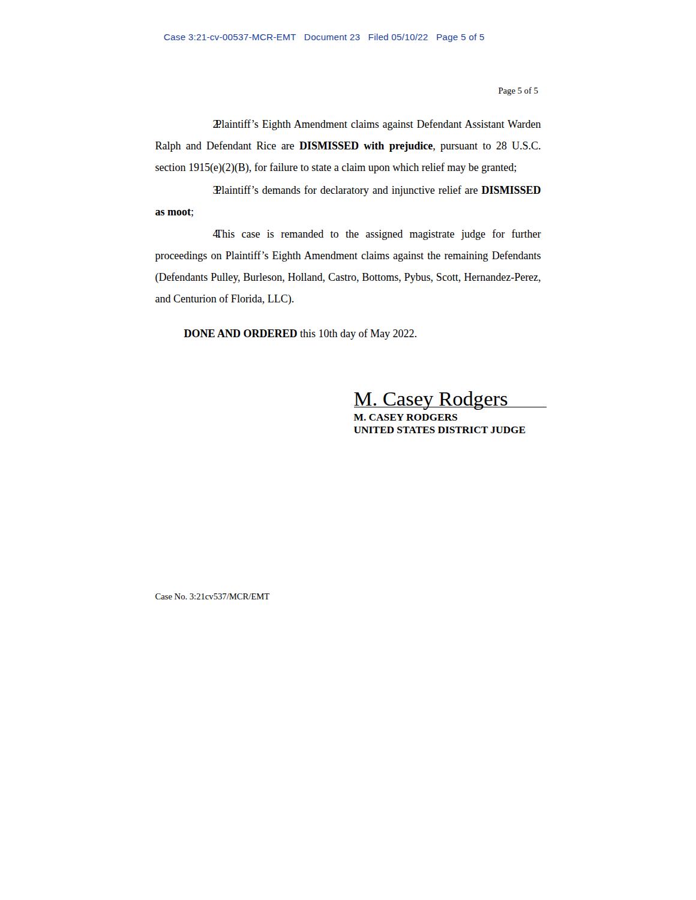Case 3:21-cv-00537-MCR-EMT Document 23 Filed 05/10/22 Page 5 of 5
Page 5 of 5
2. Plaintiff’s Eighth Amendment claims against Defendant Assistant Warden Ralph and Defendant Rice are DISMISSED with prejudice, pursuant to 28 U.S.C. section 1915(e)(2)(B), for failure to state a claim upon which relief may be granted;
3. Plaintiff’s demands for declaratory and injunctive relief are DISMISSED as moot;
4. This case is remanded to the assigned magistrate judge for further proceedings on Plaintiff’s Eighth Amendment claims against the remaining Defendants (Defendants Pulley, Burleson, Holland, Castro, Bottoms, Pybus, Scott, Hernandez-Perez, and Centurion of Florida, LLC).
DONE AND ORDERED this 10th day of May 2022.
M. Casey Rodgers
M. CASEY RODGERS
UNITED STATES DISTRICT JUDGE
Case No. 3:21cv537/MCR/EMT